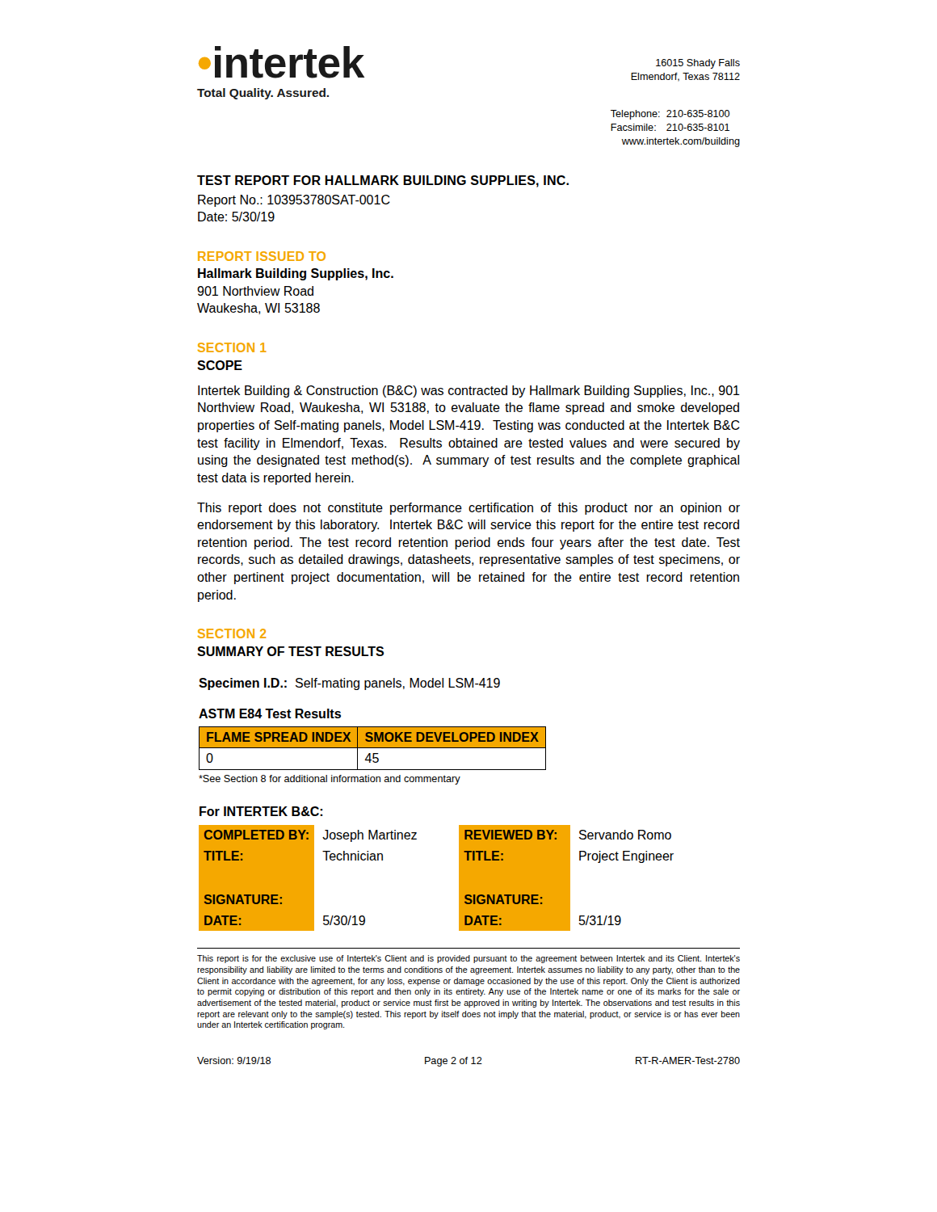•intertek
Total Quality. Assured.
16015 Shady Falls
Elmendorf, Texas 78112
Telephone: 210-635-8100
Facsimile: 210-635-8101
www.intertek.com/building
TEST REPORT FOR HALLMARK BUILDING SUPPLIES, INC.
Report No.: 103953780SAT-001C
Date: 5/30/19
REPORT ISSUED TO
Hallmark Building Supplies, Inc.
901 Northview Road
Waukesha, WI 53188
SECTION 1
SCOPE
Intertek Building & Construction (B&C) was contracted by Hallmark Building Supplies, Inc., 901 Northview Road, Waukesha, WI 53188, to evaluate the flame spread and smoke developed properties of Self-mating panels, Model LSM-419. Testing was conducted at the Intertek B&C test facility in Elmendorf, Texas. Results obtained are tested values and were secured by using the designated test method(s). A summary of test results and the complete graphical test data is reported herein.
This report does not constitute performance certification of this product nor an opinion or endorsement by this laboratory. Intertek B&C will service this report for the entire test record retention period. The test record retention period ends four years after the test date. Test records, such as detailed drawings, datasheets, representative samples of test specimens, or other pertinent project documentation, will be retained for the entire test record retention period.
SECTION 2
SUMMARY OF TEST RESULTS
Specimen I.D.: Self-mating panels, Model LSM-419
ASTM E84 Test Results
| FLAME SPREAD INDEX | SMOKE DEVELOPED INDEX |
| --- | --- |
| 0 | 45 |
*See Section 8 for additional information and commentary
For INTERTEK B&C:
| COMPLETED BY: | Joseph Martinez | | REVIEWED BY: | Servando Romo |
| TITLE: | Technician | | TITLE: | Project Engineer |
| SIGNATURE: | | | SIGNATURE: | |
| DATE: | 5/30/19 | | DATE: | 5/31/19 |
This report is for the exclusive use of Intertek's Client and is provided pursuant to the agreement between Intertek and its Client. Intertek's responsibility and liability are limited to the terms and conditions of the agreement. Intertek assumes no liability to any party, other than to the Client in accordance with the agreement, for any loss, expense or damage occasioned by the use of this report. Only the Client is authorized to permit copying or distribution of this report and then only in its entirety. Any use of the Intertek name or one of its marks for the sale or advertisement of the tested material, product or service must first be approved in writing by Intertek. The observations and test results in this report are relevant only to the sample(s) tested. This report by itself does not imply that the material, product, or service is or has ever been under an Intertek certification program.
Version: 9/19/18
Page 2 of 12
RT-R-AMER-Test-2780